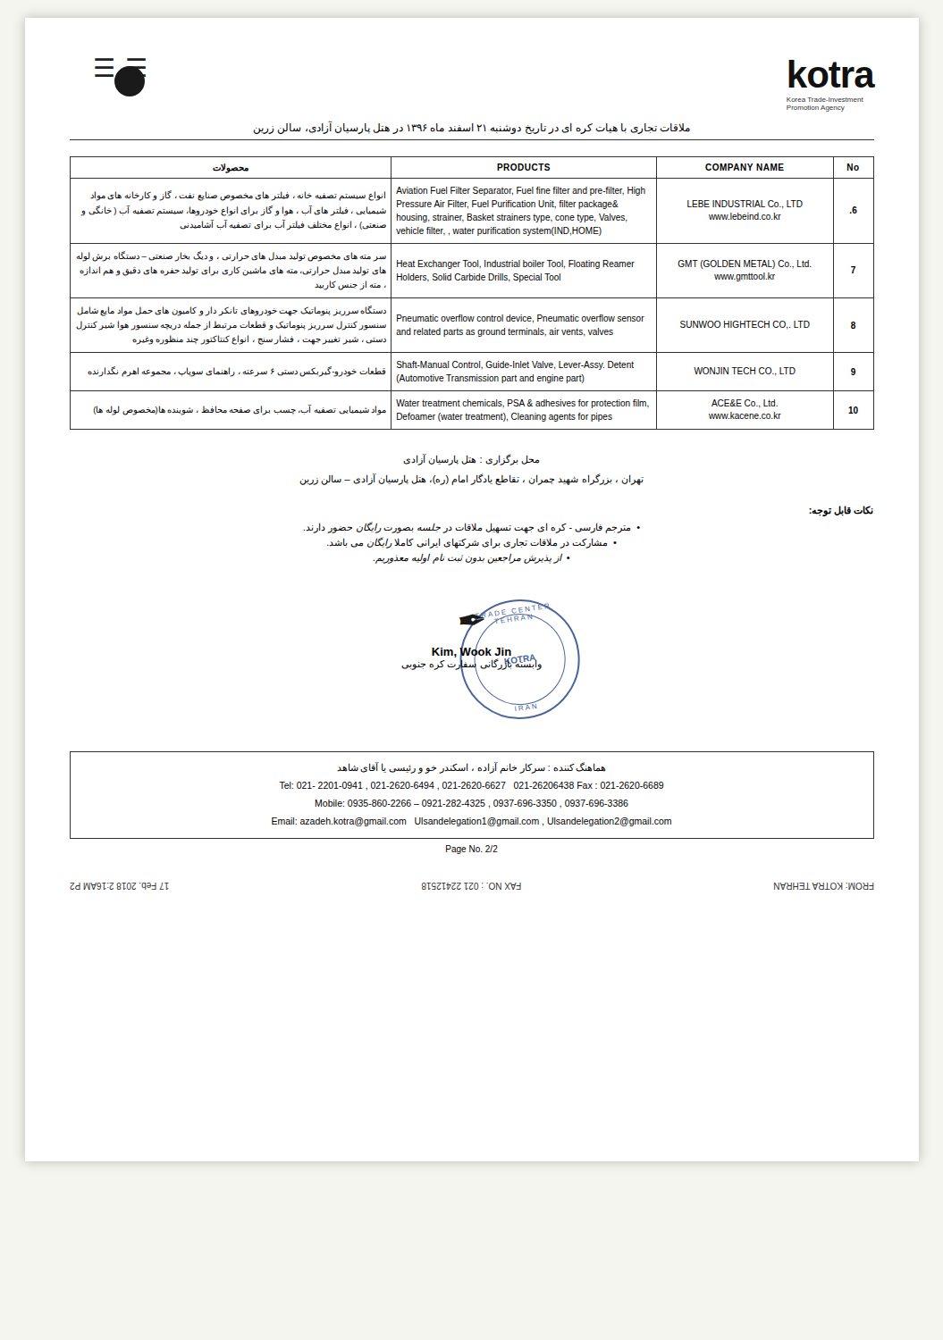kotra
Korea Trade-Investment
Promotion Agency
☰ ☰
ملاقات تجاری با هیات کره ای در تاریخ دوشنبه ۲۱ اسفند ماه ۱۳۹۶ در هتل پارسیان آزادی، سالن زرین
| No | COMPANY NAME | PRODUCTS | محصولات |
| --- | --- | --- | --- |
| 6. | LEBE INDUSTRIAL Co., LTD www.lebeind.co.kr | Aviation Fuel Filter Separator, Fuel fine filter and pre-filter, High Pressure Air Filter, Fuel Purification Unit, filter package& housing, strainer, Basket strainers type, cone type, Valves, vehicle filter, , water purification system(IND,HOME) | انواع سیستم تصفیه خانه ، فیلتر های مخصوص صنایع نفت ، گاز و کارخانه های مواد شیمیایی ، فیلتر های آب ، هوا و گاز برای انواع خودروها، سیستم تصفیه آب ( خانگی و صنعتی) ، انواع مختلف فیلتر آب برای تصفیه آب آشامیدنی |
| 7 | GMT (GOLDEN METAL) Co., Ltd. www.gmttool.kr | Heat Exchanger Tool, Industrial boiler Tool, Floating Reamer Holders, Solid Carbide Drills, Special Tool | سر مته های مخصوص تولید مبدل های حرارتی ، و دیگ بخار صنعتی – دستگاه برش لوله های تولید مبدل حرارتی، مته های ماشین کاری برای تولید حفره های دقیق و هم اندازه ، مته از جنس کاربید |
| 8 | SUNWOO HIGHTECH CO,. LTD | Pneumatic overflow control device, Pneumatic overflow sensor and related parts as ground terminals, air vents, valves | دستگاه سرریز پنوماتیک جهت خودروهای تانکر دار و کامیون های حمل مواد مایع شامل سنسور کنترل سرریز پنوماتیک و قطعات مرتبط از جمله دریچه سنسور هوا شیر کنترل دستی ، شیر تغییر جهت ، فشار سنج ، انواع کنتاکتور چند منظوره وغیره |
| 9 | WONJIN TECH CO., LTD | Shaft-Manual Control, Guide-Inlet Valve, Lever-Assy. Detent (Automotive Transmission part and engine part) | قطعات خودرو-گیربکس دستی ۶ سرعته ، راهنمای سوپاپ ، مجموعه اهرم نگدارنده |
| 10 | ACE&E Co., Ltd. www.kacene.co.kr | Water treatment chemicals, PSA & adhesives for protection film, Defoamer (water treatment), Cleaning agents for pipes | مواد شیمیایی تصفیه آب، چسب برای صفحه محافظ ، شوینده ها(مخصوص لوله ها) |
محل برگزاری : هتل پارسیان آزادی
تهران ، بزرگراه شهید چمران ، تقاطع یادگار امام (ره)، هتل پارسیان آزادی – سالن زرین
نکات قابل توجه:
مترجم فارسی - کره ای جهت تسهیل ملاقات در جلسه بصورت رایگان حضور دارند.
مشارکت در ملاقات تجاری برای شرکتهای ایرانی کاملا رایگان می باشد.
از پذیرش مراجعین بدون ثبت نام اولیه معذوریم.
TRADE CENTER TEHRAN
KOTRA
IRAN
✒
Kim, Wook Jin
وابسته بازرگانی سفارت کره جنوبی
هماهنگ کننده : سرکار خانم آزاده ، اسکندر خو و رئیسی یا آقای شاهد
Tel: 021- 2201-0941 , 021-2620-6494 , 021-2620-6627 021-26206438 Fax : 021-2620-6689
Mobile: 0935-860-2266 – 0921-282-4325 , 0937-696-3350 , 0937-696-3386
Email: azadeh.kotra@gmail.com Ulsandelegation1@gmail.com , Ulsandelegation2@gmail.com
Page No. 2/2
FROM: KOTRA TEHRAN FAX NO. : 021 22412518 17 Feb. 2018 2:16AM P2